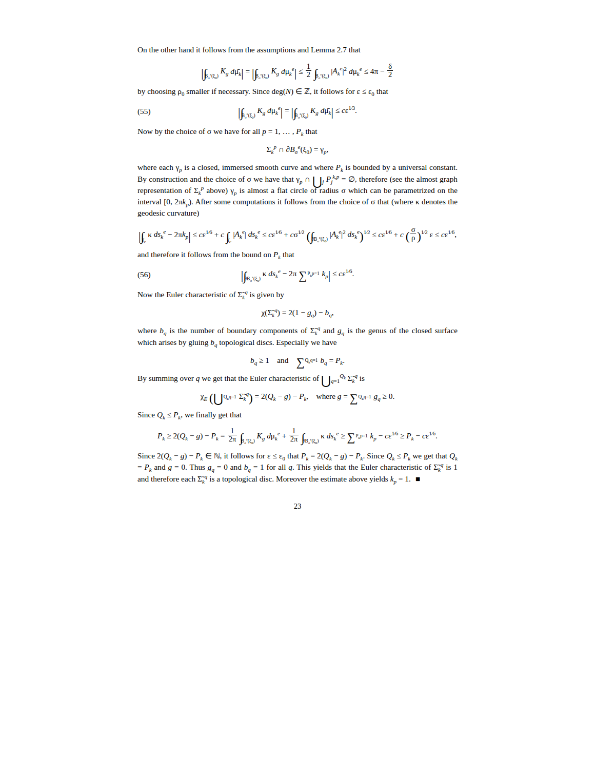On the other hand it follows from the assumptions and Lemma 2.7 that
|∫Bσε(ξ0) Kg dμ̄k| = |∫Bσε(ξ0) Kg dμke| ≤ 12 ∫Bσε(ξ0) |Ake|2 dμke ≤ 4π − δ 2
by choosing ρ0 smaller if necessary. Since deg(N) ∈ ℤ, it follows for ε ≤ ε0 that
(55)
|∫Bσε(ξ0) Kg dμke| = |∫Bσε(ξ0) Kg dμ̄k| ≤ cε1⁄3.
Now by the choice of σ we have for all p = 1, … , Pk that
Σkp ∩ ∂Bσe(ξ0) = γp,
where each γp is a closed, immersed smooth curve and where Pk is bounded by a universal constant. By construction and the choice of σ we have that γp ∩ ⋃j Pjk,p = ∅, therefore (see the almost graph representation of Σkp above) γp is almost a flat circle of radius σ which can be parametrized on the interval [0, 2πkp). After some computations it follows from the choice of σ that (where κ denotes the geodesic curvature)
|∫γp κ dske − 2πkp| ≤ cε1⁄6 + c ∫γp |Ake| dske ≤ cε1⁄6 + cσ1⁄2 (∫∂Bσε(ξ0) |Ake|2 dske)1⁄2 ≤ cε1⁄6 + c (σρ)1⁄2 ε ≤ cε1⁄6,
and therefore it follows from the bound on Pk that
(56)
|∫∂Bσε(ξ0) κ dske − 2π ∑Pk p=1 kp| ≤ cε1⁄6.
Now the Euler characteristic of Σ̃kq is given by
χ(Σ̃kq) = 2(1 − gq) − bq,
where bq is the number of boundary components of Σ̃kq and gq is the genus of the closed surface which arises by gluing bq topological discs. Especially we have
bq ≥ 1 and ∑Qk q=1 bq = Pk.
By summing over q we get that the Euler characteristic of ⋃q=1Qk Σ̃kq is
χE (⋃Qk q=1 Σ̃kq) = 2(Qk − g) − Pk, where g = ∑Qk q=1 gq ≥ 0.
Since Qk ≤ Pk, we finally get that
Pk ≥ 2(Qk − g) − Pk = 12π ∫Bσε(ξ0) Kg dμke + 12π ∫∂Bσε(ξ0) κ dske ≥ ∑Pk p=1 kp − cε1⁄6 ≥ Pk − cε1⁄6.
Since 2(Qk − g) − Pk ∈ ℕ, it follows for ε ≤ ε0 that Pk = 2(Qk − g) − Pk. Since Qk ≤ Pk we get that Qk = Pk and g = 0. Thus gq = 0 and bq = 1 for all q. This yields that the Euler characteristic of Σ̃kq is 1 and therefore each Σ̃kq is a topological disc. Moreover the estimate above yields kp = 1. ■
23